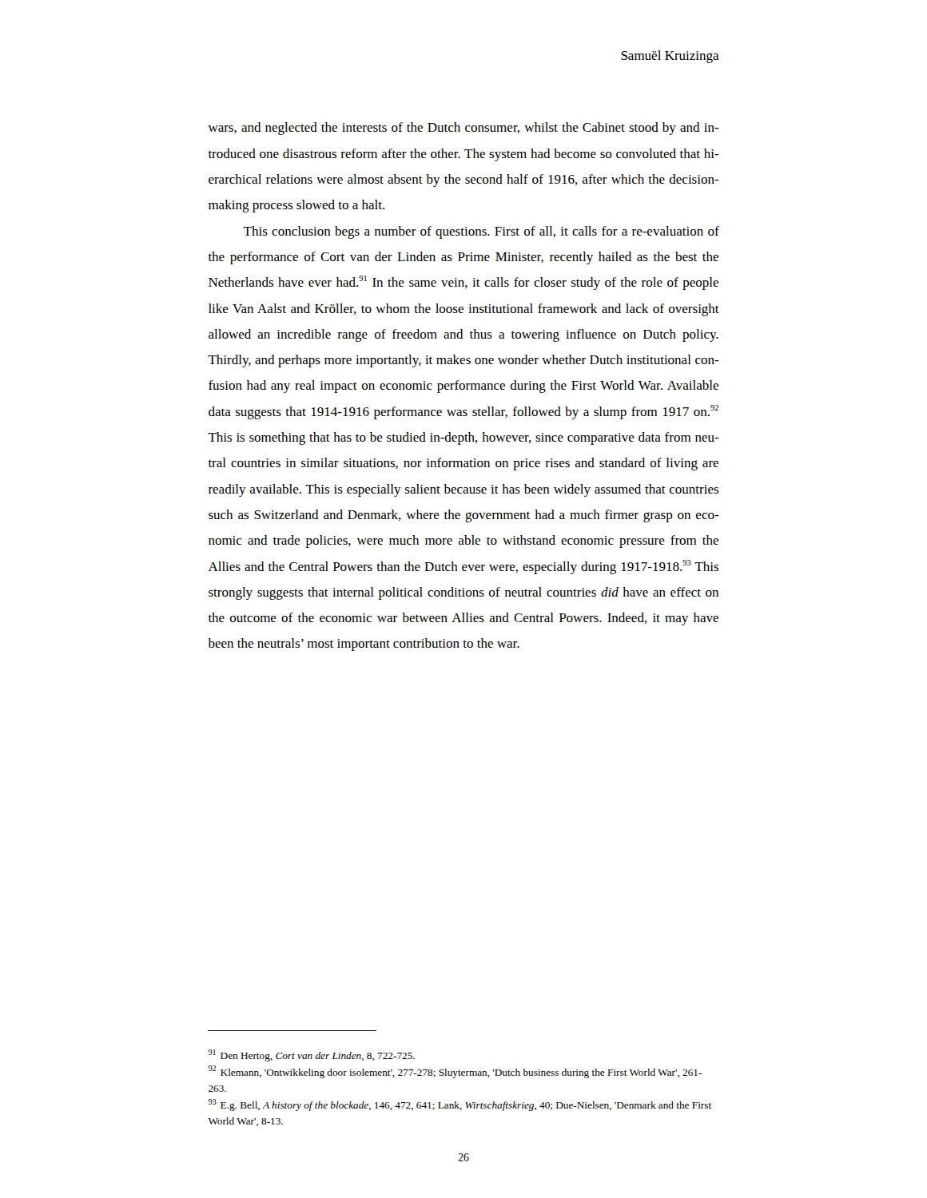Samuël Kruizinga
wars, and neglected the interests of the Dutch consumer, whilst the Cabinet stood by and introduced one disastrous reform after the other. The system had become so convoluted that hierarchical relations were almost absent by the second half of 1916, after which the decision-making process slowed to a halt.
This conclusion begs a number of questions. First of all, it calls for a re-evaluation of the performance of Cort van der Linden as Prime Minister, recently hailed as the best the Netherlands have ever had.91 In the same vein, it calls for closer study of the role of people like Van Aalst and Kröller, to whom the loose institutional framework and lack of oversight allowed an incredible range of freedom and thus a towering influence on Dutch policy. Thirdly, and perhaps more importantly, it makes one wonder whether Dutch institutional confusion had any real impact on economic performance during the First World War. Available data suggests that 1914-1916 performance was stellar, followed by a slump from 1917 on.92 This is something that has to be studied in-depth, however, since comparative data from neutral countries in similar situations, nor information on price rises and standard of living are readily available. This is especially salient because it has been widely assumed that countries such as Switzerland and Denmark, where the government had a much firmer grasp on economic and trade policies, were much more able to withstand economic pressure from the Allies and the Central Powers than the Dutch ever were, especially during 1917-1918.93 This strongly suggests that internal political conditions of neutral countries did have an effect on the outcome of the economic war between Allies and Central Powers. Indeed, it may have been the neutrals’ most important contribution to the war.
91 Den Hertog, Cort van der Linden, 8, 722-725.
92 Klemann, 'Ontwikkeling door isolement', 277-278; Sluyterman, 'Dutch business during the First World War', 261-263.
93 E.g. Bell, A history of the blockade, 146, 472, 641; Lank, Wirtschaftskrieg, 40; Due-Nielsen, 'Denmark and the First World War', 8-13.
26